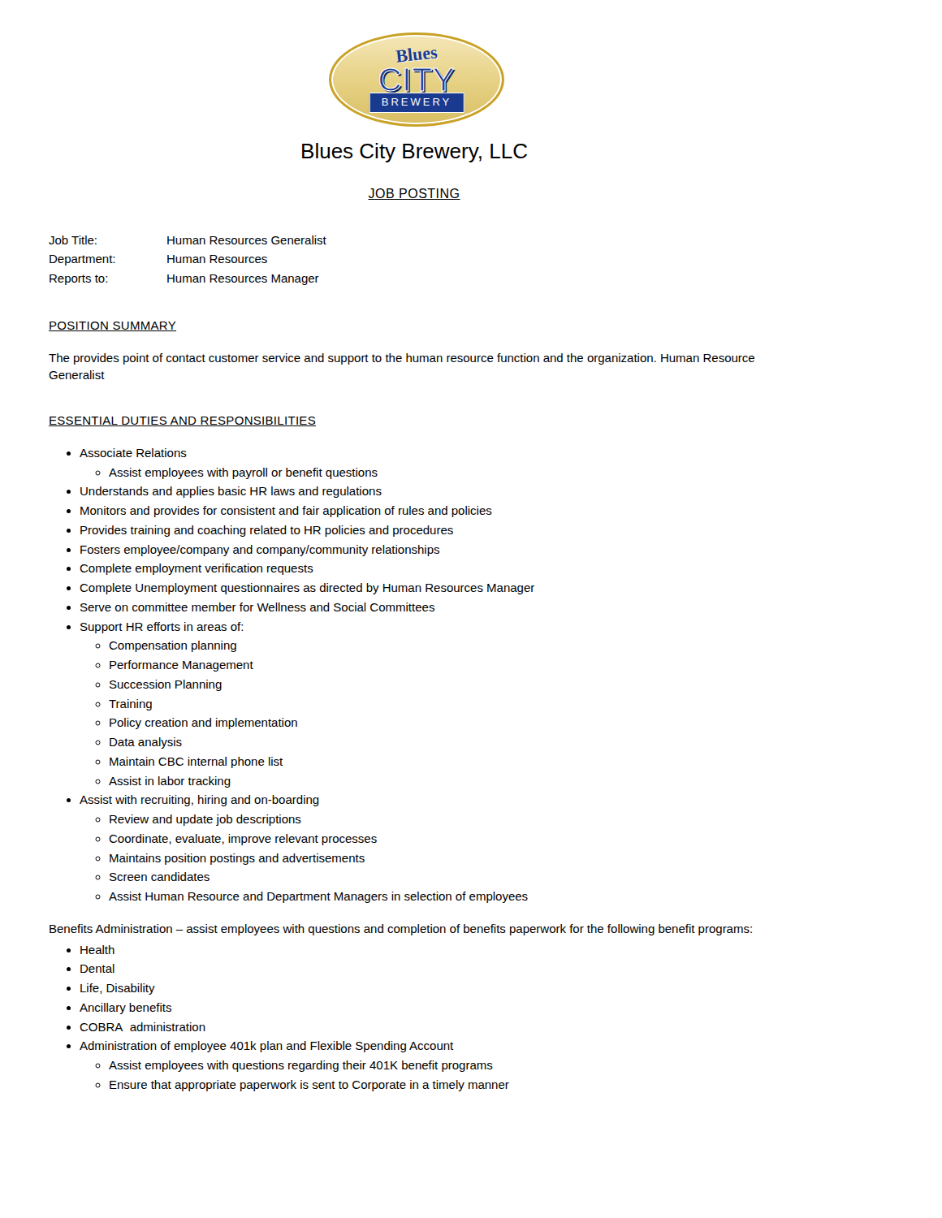Blues CITY BREWERY
Blues City Brewery, LLC
JOB POSTING
| Job Title: | Human Resources Generalist |
| Department: | Human Resources |
| Reports to: | Human Resources Manager |
POSITION SUMMARY
The provides point of contact customer service and support to the human resource function and the organization. Human Resource Generalist
ESSENTIAL DUTIES AND RESPONSIBILITIES
Associate Relations
Assist employees with payroll or benefit questions
Understands and applies basic HR laws and regulations
Monitors and provides for consistent and fair application of rules and policies
Provides training and coaching related to HR policies and procedures
Fosters employee/company and company/community relationships
Complete employment verification requests
Complete Unemployment questionnaires as directed by Human Resources Manager
Serve on committee member for Wellness and Social Committees
Support HR efforts in areas of:
Compensation planning
Performance Management
Succession Planning
Training
Policy creation and implementation
Data analysis
Maintain CBC internal phone list
Assist in labor tracking
Assist with recruiting, hiring and on-boarding
Review and update job descriptions
Coordinate, evaluate, improve relevant processes
Maintains position postings and advertisements
Screen candidates
Assist Human Resource and Department Managers in selection of employees
Benefits Administration – assist employees with questions and completion of benefits paperwork for the following benefit programs:
Health
Dental
Life, Disability
Ancillary benefits
COBRA administration
Administration of employee 401k plan and Flexible Spending Account
Assist employees with questions regarding their 401K benefit programs
Ensure that appropriate paperwork is sent to Corporate in a timely manner